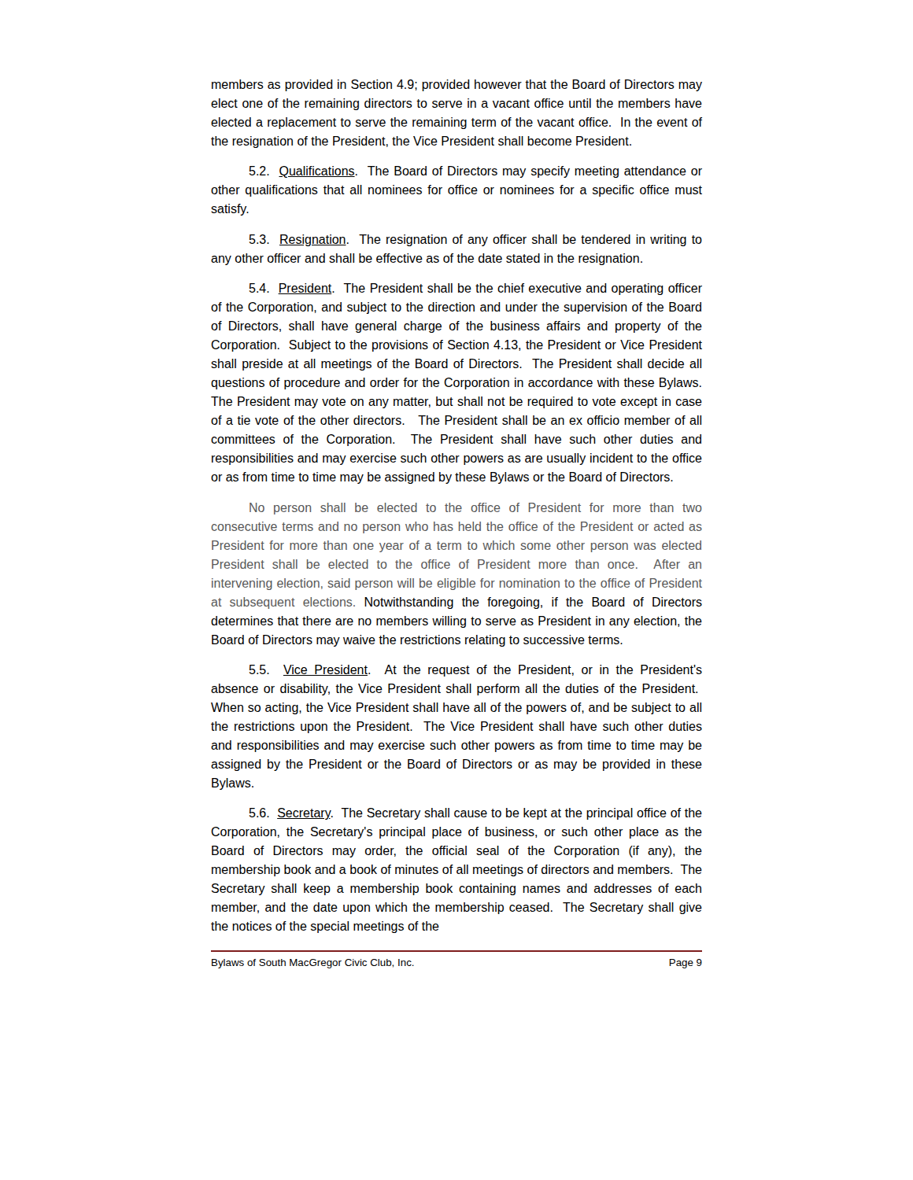members as provided in Section 4.9; provided however that the Board of Directors may elect one of the remaining directors to serve in a vacant office until the members have elected a replacement to serve the remaining term of the vacant office. In the event of the resignation of the President, the Vice President shall become President.
5.2. Qualifications. The Board of Directors may specify meeting attendance or other qualifications that all nominees for office or nominees for a specific office must satisfy.
5.3. Resignation. The resignation of any officer shall be tendered in writing to any other officer and shall be effective as of the date stated in the resignation.
5.4. President. The President shall be the chief executive and operating officer of the Corporation, and subject to the direction and under the supervision of the Board of Directors, shall have general charge of the business affairs and property of the Corporation. Subject to the provisions of Section 4.13, the President or Vice President shall preside at all meetings of the Board of Directors. The President shall decide all questions of procedure and order for the Corporation in accordance with these Bylaws. The President may vote on any matter, but shall not be required to vote except in case of a tie vote of the other directors. The President shall be an ex officio member of all committees of the Corporation. The President shall have such other duties and responsibilities and may exercise such other powers as are usually incident to the office or as from time to time may be assigned by these Bylaws or the Board of Directors.
No person shall be elected to the office of President for more than two consecutive terms and no person who has held the office of the President or acted as President for more than one year of a term to which some other person was elected President shall be elected to the office of President more than once. After an intervening election, said person will be eligible for nomination to the office of President at subsequent elections. Notwithstanding the foregoing, if the Board of Directors determines that there are no members willing to serve as President in any election, the Board of Directors may waive the restrictions relating to successive terms.
5.5. Vice President. At the request of the President, or in the President's absence or disability, the Vice President shall perform all the duties of the President. When so acting, the Vice President shall have all of the powers of, and be subject to all the restrictions upon the President. The Vice President shall have such other duties and responsibilities and may exercise such other powers as from time to time may be assigned by the President or the Board of Directors or as may be provided in these Bylaws.
5.6. Secretary. The Secretary shall cause to be kept at the principal office of the Corporation, the Secretary's principal place of business, or such other place as the Board of Directors may order, the official seal of the Corporation (if any), the membership book and a book of minutes of all meetings of directors and members. The Secretary shall keep a membership book containing names and addresses of each member, and the date upon which the membership ceased. The Secretary shall give the notices of the special meetings of the
Bylaws of South MacGregor Civic Club, Inc. Page 9